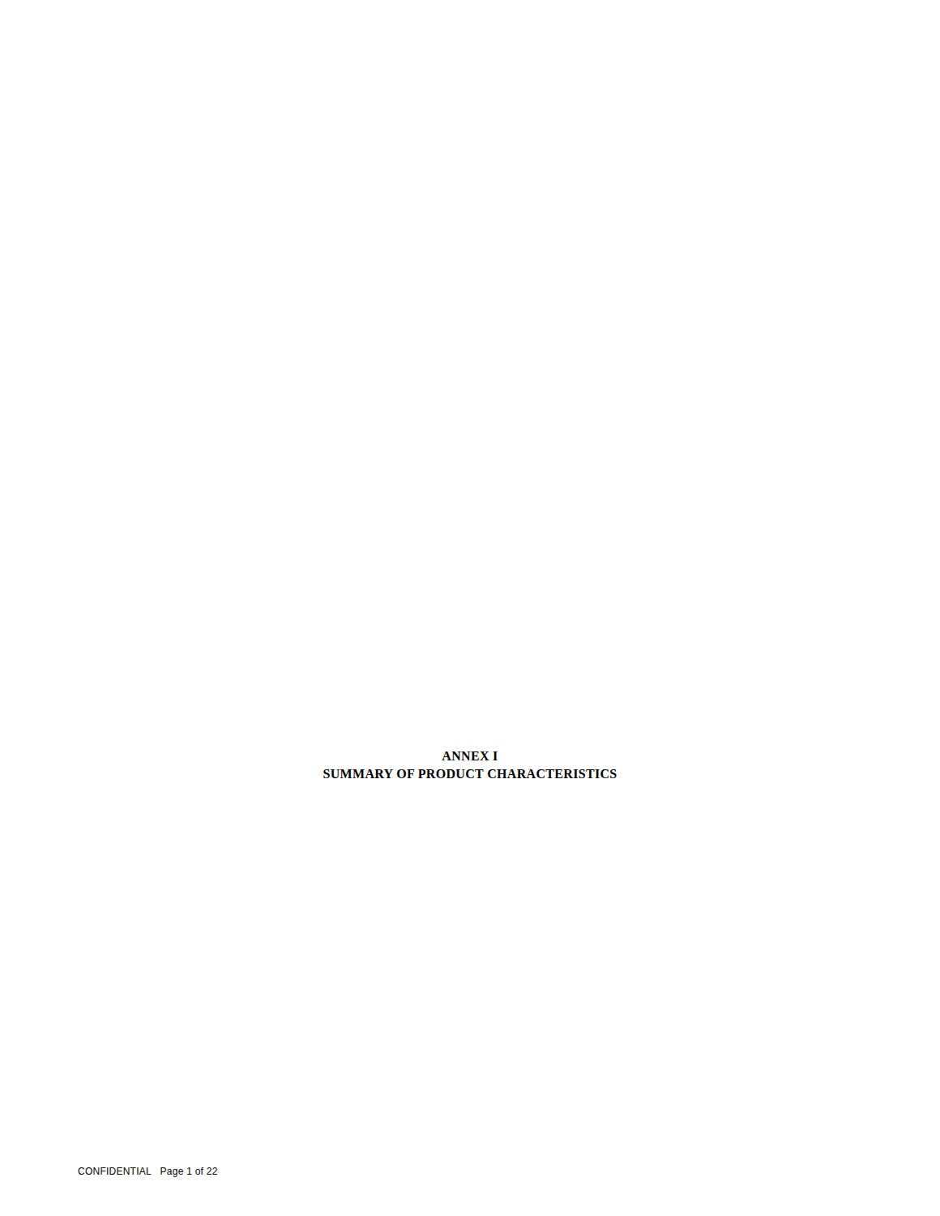ANNEX I
SUMMARY OF PRODUCT CHARACTERISTICS
CONFIDENTIAL Page 1 of 22